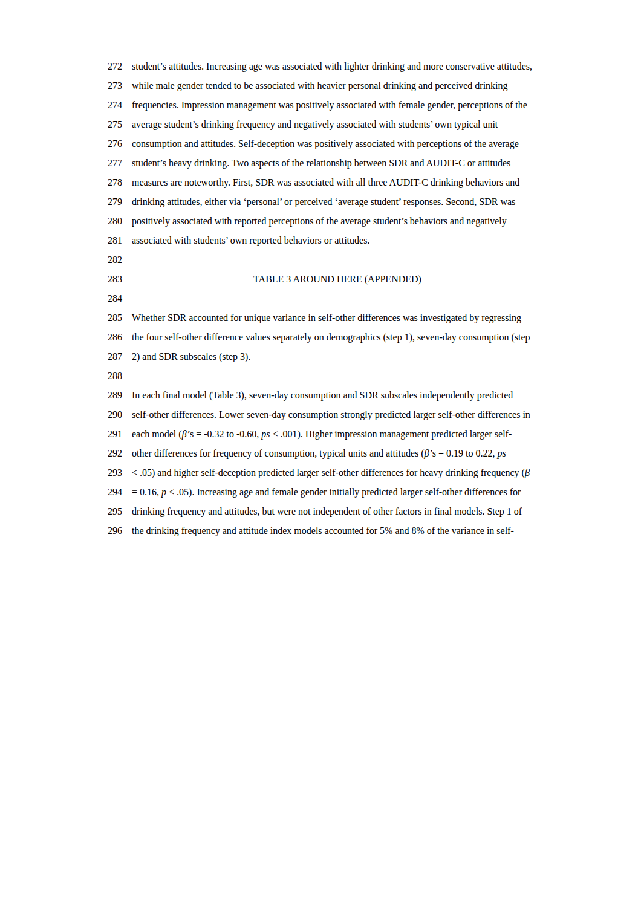student’s attitudes. Increasing age was associated with lighter drinking and more conservative attitudes,
while male gender tended to be associated with heavier personal drinking and perceived drinking
frequencies. Impression management was positively associated with female gender, perceptions of the
average student’s drinking frequency and negatively associated with students’ own typical unit
consumption and attitudes. Self-deception was positively associated with perceptions of the average
student’s heavy drinking. Two aspects of the relationship between SDR and AUDIT-C or attitudes
measures are noteworthy. First, SDR was associated with all three AUDIT-C drinking behaviors and
drinking attitudes, either via ‘personal’ or perceived ‘average student’ responses. Second, SDR was
positively associated with reported perceptions of the average student’s behaviors and negatively
associated with students’ own reported behaviors or attitudes.
TABLE 3 AROUND HERE (APPENDED)
Whether SDR accounted for unique variance in self-other differences was investigated by regressing
the four self-other difference values separately on demographics (step 1), seven-day consumption (step
2) and SDR subscales (step 3).
In each final model (Table 3), seven-day consumption and SDR subscales independently predicted
self-other differences. Lower seven-day consumption strongly predicted larger self-other differences in
each model (β’s = -0.32 to -0.60, ps < .001). Higher impression management predicted larger self-
other differences for frequency of consumption, typical units and attitudes (β’s = 0.19 to 0.22, ps
< .05) and higher self-deception predicted larger self-other differences for heavy drinking frequency (β
= 0.16, p < .05). Increasing age and female gender initially predicted larger self-other differences for
drinking frequency and attitudes, but were not independent of other factors in final models. Step 1 of
the drinking frequency and attitude index models accounted for 5% and 8% of the variance in self-